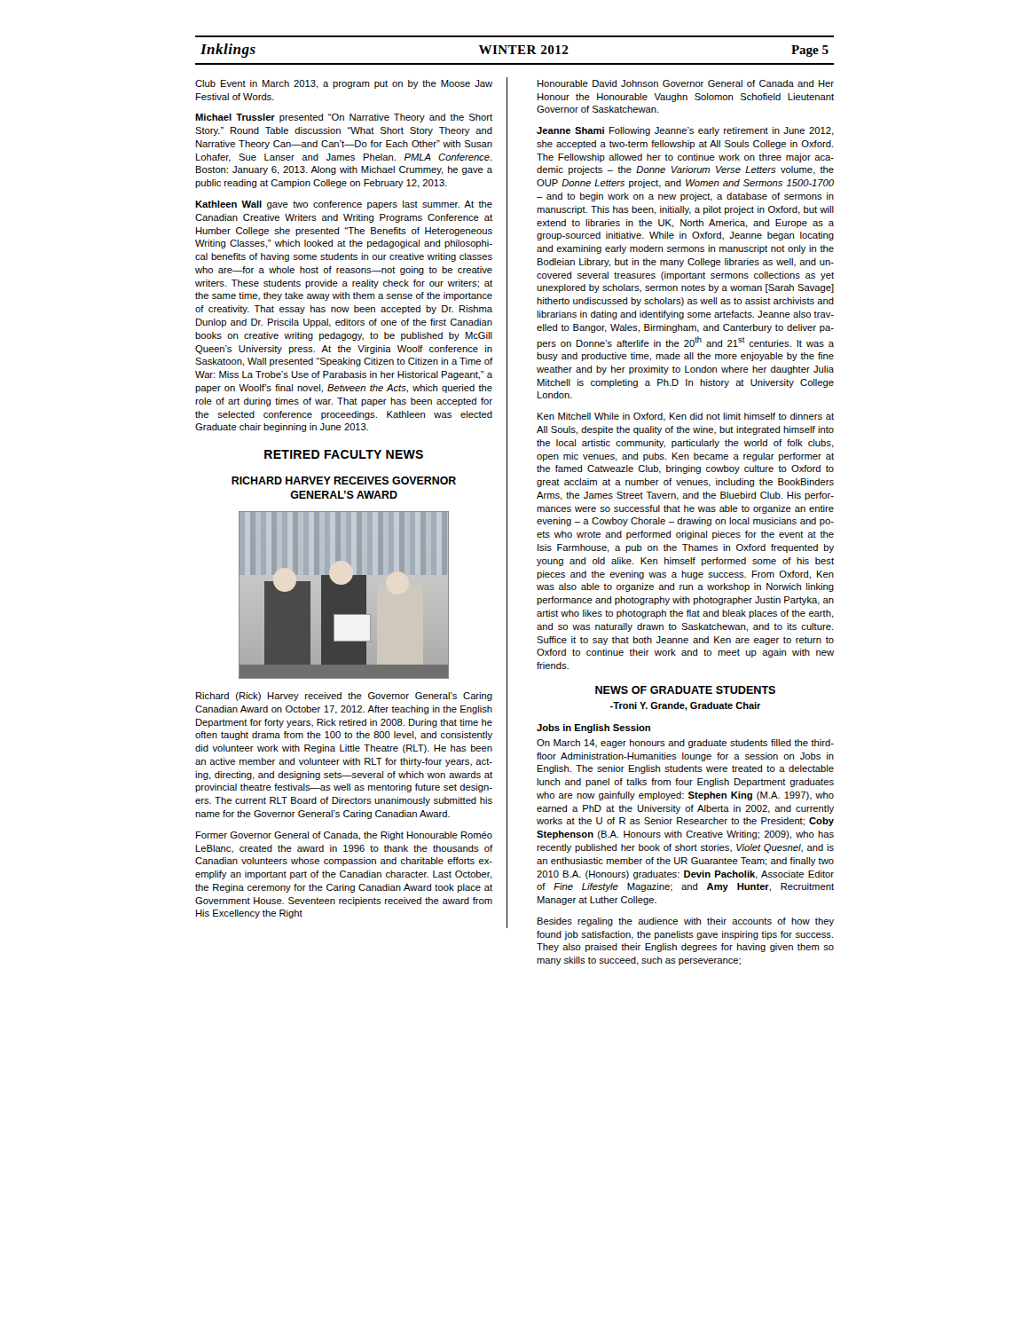Inklings WINTER 2012 Page 5
Club Event in March 2013, a program put on by the Moose Jaw Festival of Words.
Michael Trussler presented “On Narrative Theory and the Short Story.” Round Table discussion “What Short Story Theory and Narrative Theory Can—and Can’t—Do for Each Other” with Susan Lohafer, Sue Lanser and James Phelan. PMLA Conference. Boston: January 6, 2013. Along with Michael Crummey, he gave a public reading at Campion College on February 12, 2013.
Kathleen Wall gave two conference papers last summer. At the Canadian Creative Writers and Writing Programs Conference at Humber College she presented “The Benefits of Heterogeneous Writing Classes,” which looked at the pedagogical and philosophical benefits of having some students in our creative writing classes who are—for a whole host of reasons—not going to be creative writers. These students provide a reality check for our writers; at the same time, they take away with them a sense of the importance of creativity. That essay has now been accepted by Dr. Rishma Dunlop and Dr. Priscila Uppal, editors of one of the first Canadian books on creative writing pedagogy, to be published by McGill Queen’s University press. At the Virginia Woolf conference in Saskatoon, Wall presented “Speaking Citizen to Citizen in a Time of War: Miss La Trobe’s Use of Parabasis in her Historical Pageant,” a paper on Woolf’s final novel, Between the Acts, which queried the role of art during times of war. That paper has been accepted for the selected conference proceedings. Kathleen was elected Graduate chair beginning in June 2013.
RETIRED FACULTY NEWS
RICHARD HARVEY RECEIVES GOVERNOR
GENERAL’S AWARD
Richard (Rick) Harvey received the Governor General’s Caring Canadian Award on October 17, 2012. After teaching in the English Department for forty years, Rick retired in 2008. During that time he often taught drama from the 100 to the 800 level, and consistently did volunteer work with Regina Little Theatre (RLT). He has been an active member and volunteer with RLT for thirty-four years, acting, directing, and designing sets—several of which won awards at provincial theatre festivals—as well as mentoring future set designers. The current RLT Board of Directors unanimously submitted his name for the Governor General’s Caring Canadian Award.
Former Governor General of Canada, the Right Honourable Roméo LeBlanc, created the award in 1996 to thank the thousands of Canadian volunteers whose compassion and charitable efforts exemplify an important part of the Canadian character. Last October, the Regina ceremony for the Caring Canadian Award took place at Government House. Seventeen recipients received the award from His Excellency the Right
Honourable David Johnson Governor General of Canada and Her Honour the Honourable Vaughn Solomon Schofield Lieutenant Governor of Saskatchewan.
Jeanne Shami Following Jeanne’s early retirement in June 2012, she accepted a two-term fellowship at All Souls College in Oxford. The Fellowship allowed her to continue work on three major academic projects – the Donne Variorum Verse Letters volume, the OUP Donne Letters project, and Women and Sermons 1500-1700 – and to begin work on a new project, a database of sermons in manuscript. This has been, initially, a pilot project in Oxford, but will extend to libraries in the UK, North America, and Europe as a group-sourced initiative. While in Oxford, Jeanne began locating and examining early modern sermons in manuscript not only in the Bodleian Library, but in the many College libraries as well, and uncovered several treasures (important sermons collections as yet unexplored by scholars, sermon notes by a woman [Sarah Savage] hitherto undiscussed by scholars) as well as to assist archivists and librarians in dating and identifying some artefacts. Jeanne also travelled to Bangor, Wales, Birmingham, and Canterbury to deliver papers on Donne’s afterlife in the 20th and 21st centuries. It was a busy and productive time, made all the more enjoyable by the fine weather and by her proximity to London where her daughter Julia Mitchell is completing a Ph.D In history at University College London.
Ken Mitchell While in Oxford, Ken did not limit himself to dinners at All Souls, despite the quality of the wine, but integrated himself into the local artistic community, particularly the world of folk clubs, open mic venues, and pubs. Ken became a regular performer at the famed Catweazle Club, bringing cowboy culture to Oxford to great acclaim at a number of venues, including the BookBinders Arms, the James Street Tavern, and the Bluebird Club. His performances were so successful that he was able to organize an entire evening – a Cowboy Chorale – drawing on local musicians and poets who wrote and performed original pieces for the event at the Isis Farmhouse, a pub on the Thames in Oxford frequented by young and old alike. Ken himself performed some of his best pieces and the evening was a huge success. From Oxford, Ken was also able to organize and run a workshop in Norwich linking performance and photography with photographer Justin Partyka, an artist who likes to photograph the flat and bleak places of the earth, and so was naturally drawn to Saskatchewan, and to its culture. Suffice it to say that both Jeanne and Ken are eager to return to Oxford to continue their work and to meet up again with new friends.
NEWS OF GRADUATE STUDENTS
-Troni Y. Grande, Graduate Chair
Jobs in English Session
On March 14, eager honours and graduate students filled the third-floor Administration-Humanities lounge for a session on Jobs in English. The senior English students were treated to a delectable lunch and panel of talks from four English Department graduates who are now gainfully employed: Stephen King (M.A. 1997), who earned a PhD at the University of Alberta in 2002, and currently works at the U of R as Senior Researcher to the President; Coby Stephenson (B.A. Honours with Creative Writing; 2009), who has recently published her book of short stories, Violet Quesnel, and is an enthusiastic member of the UR Guarantee Team; and finally two 2010 B.A. (Honours) graduates: Devin Pacholik, Associate Editor of Fine Lifestyle Magazine; and Amy Hunter, Recruitment Manager at Luther College.
Besides regaling the audience with their accounts of how they found job satisfaction, the panelists gave inspiring tips for success. They also praised their English degrees for having given them so many skills to succeed, such as perseverance;